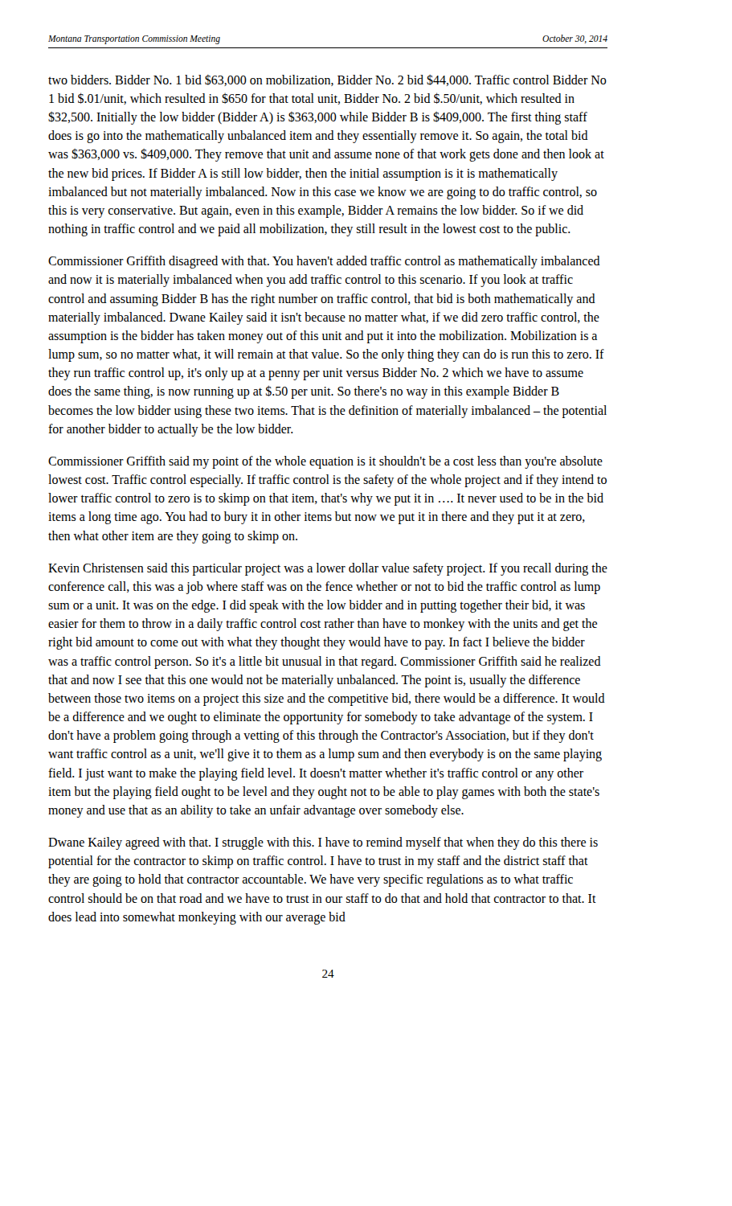Montana Transportation Commission Meeting October 30, 2014
two bidders. Bidder No. 1 bid $63,000 on mobilization, Bidder No. 2 bid $44,000. Traffic control Bidder No 1 bid $.01/unit, which resulted in $650 for that total unit, Bidder No. 2 bid $.50/unit, which resulted in $32,500. Initially the low bidder (Bidder A) is $363,000 while Bidder B is $409,000. The first thing staff does is go into the mathematically unbalanced item and they essentially remove it. So again, the total bid was $363,000 vs. $409,000. They remove that unit and assume none of that work gets done and then look at the new bid prices. If Bidder A is still low bidder, then the initial assumption is it is mathematically imbalanced but not materially imbalanced. Now in this case we know we are going to do traffic control, so this is very conservative. But again, even in this example, Bidder A remains the low bidder. So if we did nothing in traffic control and we paid all mobilization, they still result in the lowest cost to the public.
Commissioner Griffith disagreed with that. You haven't added traffic control as mathematically imbalanced and now it is materially imbalanced when you add traffic control to this scenario. If you look at traffic control and assuming Bidder B has the right number on traffic control, that bid is both mathematically and materially imbalanced. Dwane Kailey said it isn't because no matter what, if we did zero traffic control, the assumption is the bidder has taken money out of this unit and put it into the mobilization. Mobilization is a lump sum, so no matter what, it will remain at that value. So the only thing they can do is run this to zero. If they run traffic control up, it's only up at a penny per unit versus Bidder No. 2 which we have to assume does the same thing, is now running up at $.50 per unit. So there's no way in this example Bidder B becomes the low bidder using these two items. That is the definition of materially imbalanced – the potential for another bidder to actually be the low bidder.
Commissioner Griffith said my point of the whole equation is it shouldn't be a cost less than you're absolute lowest cost. Traffic control especially. If traffic control is the safety of the whole project and if they intend to lower traffic control to zero is to skimp on that item, that's why we put it in …. It never used to be in the bid items a long time ago. You had to bury it in other items but now we put it in there and they put it at zero, then what other item are they going to skimp on.
Kevin Christensen said this particular project was a lower dollar value safety project. If you recall during the conference call, this was a job where staff was on the fence whether or not to bid the traffic control as lump sum or a unit. It was on the edge. I did speak with the low bidder and in putting together their bid, it was easier for them to throw in a daily traffic control cost rather than have to monkey with the units and get the right bid amount to come out with what they thought they would have to pay. In fact I believe the bidder was a traffic control person. So it's a little bit unusual in that regard. Commissioner Griffith said he realized that and now I see that this one would not be materially unbalanced. The point is, usually the difference between those two items on a project this size and the competitive bid, there would be a difference. It would be a difference and we ought to eliminate the opportunity for somebody to take advantage of the system. I don't have a problem going through a vetting of this through the Contractor's Association, but if they don't want traffic control as a unit, we'll give it to them as a lump sum and then everybody is on the same playing field. I just want to make the playing field level. It doesn't matter whether it's traffic control or any other item but the playing field ought to be level and they ought not to be able to play games with both the state's money and use that as an ability to take an unfair advantage over somebody else.
Dwane Kailey agreed with that. I struggle with this. I have to remind myself that when they do this there is potential for the contractor to skimp on traffic control. I have to trust in my staff and the district staff that they are going to hold that contractor accountable. We have very specific regulations as to what traffic control should be on that road and we have to trust in our staff to do that and hold that contractor to that. It does lead into somewhat monkeying with our average bid
24